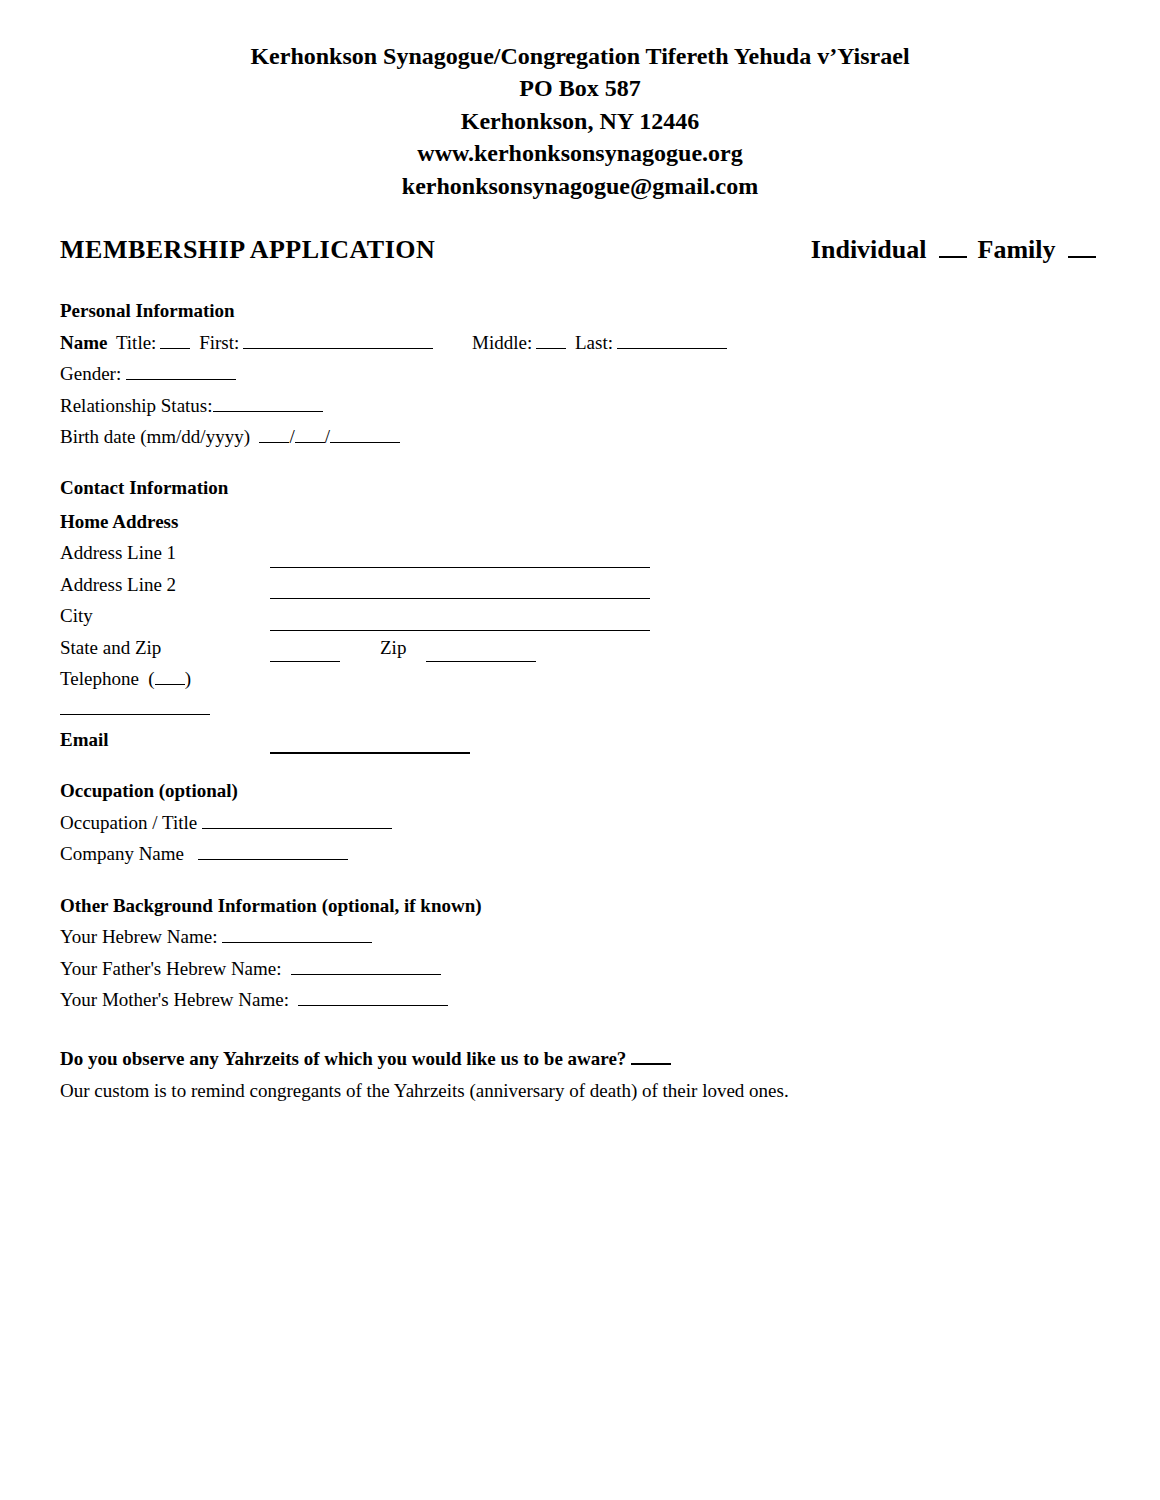Kerhonkson Synagogue/Congregation Tifereth Yehuda v’Yisrael PO Box 587 Kerhonkson, NY 12446 www.kerhonksonsynagogue.org kerhonksonsynagogue@gmail.com
MEMBERSHIP APPLICATION Individual Family
Personal Information
Name Title: First: Middle: Last:
Gender:
Relationship Status:
Birth date (mm/dd/yyyy) / /
Contact Information
Home Address
Address Line 1
Address Line 2
City
State and Zip Zip
Telephone ( )
Email
Occupation (optional)
Occupation / Title
Company Name
Other Background Information (optional, if known)
Your Hebrew Name:
Your Father's Hebrew Name:
Your Mother's Hebrew Name:
Do you observe any Yahrzeits of which you would like us to be aware?
Our custom is to remind congregants of the Yahrzeits (anniversary of death) of their loved ones.